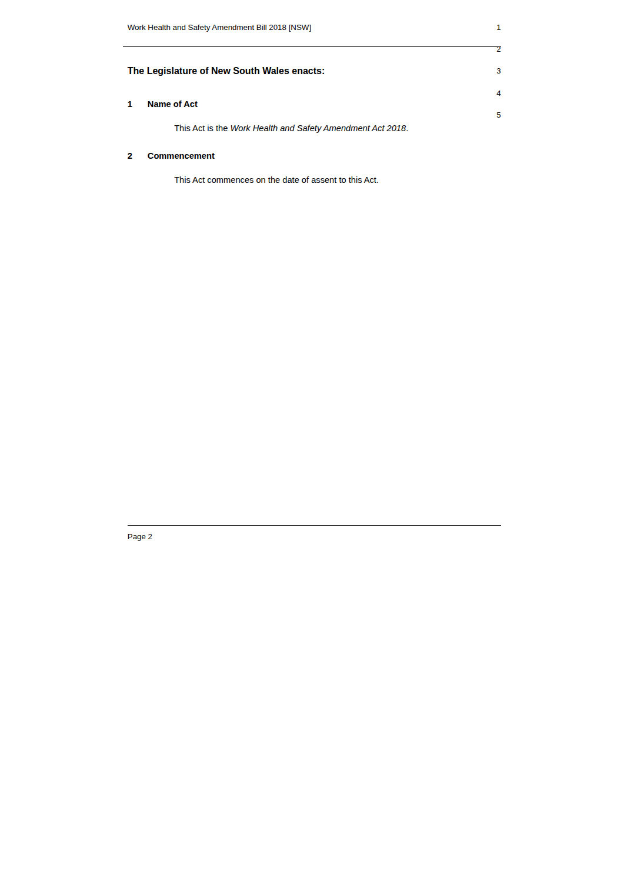Work Health and Safety Amendment Bill 2018 [NSW]
The Legislature of New South Wales enacts:
1
Name of Act
This Act is the Work Health and Safety Amendment Act 2018.
2
Commencement
This Act commences on the date of assent to this Act.
1 2 3 4 5
Page 2